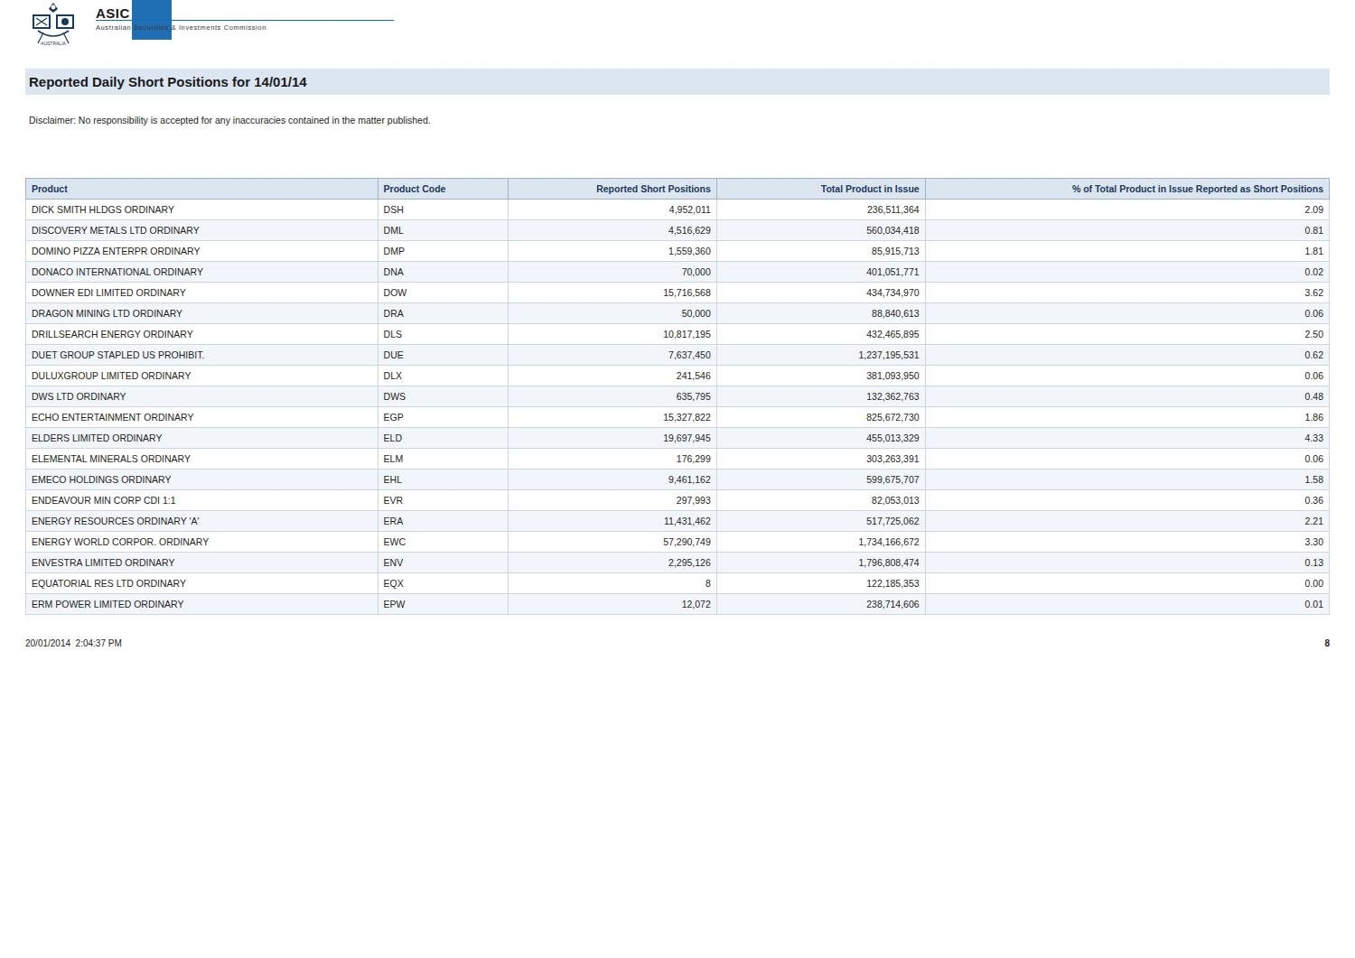AUSTRALIA
ASIC
Australian Securities & Investments Commission
Reported Daily Short Positions for 14/01/14
Disclaimer: No responsibility is accepted for any inaccuracies contained in the matter published.
| Product | Product Code | Reported Short Positions | Total Product in Issue | % of Total Product in Issue Reported as Short Positions |
| --- | --- | --- | --- | --- |
| DICK SMITH HLDGS ORDINARY | DSH | 4,952,011 | 236,511,364 | 2.09 |
| DISCOVERY METALS LTD ORDINARY | DML | 4,516,629 | 560,034,418 | 0.81 |
| DOMINO PIZZA ENTERPR ORDINARY | DMP | 1,559,360 | 85,915,713 | 1.81 |
| DONACO INTERNATIONAL ORDINARY | DNA | 70,000 | 401,051,771 | 0.02 |
| DOWNER EDI LIMITED ORDINARY | DOW | 15,716,568 | 434,734,970 | 3.62 |
| DRAGON MINING LTD ORDINARY | DRA | 50,000 | 88,840,613 | 0.06 |
| DRILLSEARCH ENERGY ORDINARY | DLS | 10,817,195 | 432,465,895 | 2.50 |
| DUET GROUP STAPLED US PROHIBIT. | DUE | 7,637,450 | 1,237,195,531 | 0.62 |
| DULUXGROUP LIMITED ORDINARY | DLX | 241,546 | 381,093,950 | 0.06 |
| DWS LTD ORDINARY | DWS | 635,795 | 132,362,763 | 0.48 |
| ECHO ENTERTAINMENT ORDINARY | EGP | 15,327,822 | 825,672,730 | 1.86 |
| ELDERS LIMITED ORDINARY | ELD | 19,697,945 | 455,013,329 | 4.33 |
| ELEMENTAL MINERALS ORDINARY | ELM | 176,299 | 303,263,391 | 0.06 |
| EMECO HOLDINGS ORDINARY | EHL | 9,461,162 | 599,675,707 | 1.58 |
| ENDEAVOUR MIN CORP CDI 1:1 | EVR | 297,993 | 82,053,013 | 0.36 |
| ENERGY RESOURCES ORDINARY 'A' | ERA | 11,431,462 | 517,725,062 | 2.21 |
| ENERGY WORLD CORPOR. ORDINARY | EWC | 57,290,749 | 1,734,166,672 | 3.30 |
| ENVESTRA LIMITED ORDINARY | ENV | 2,295,126 | 1,796,808,474 | 0.13 |
| EQUATORIAL RES LTD ORDINARY | EQX | 8 | 122,185,353 | 0.00 |
| ERM POWER LIMITED ORDINARY | EPW | 12,072 | 238,714,606 | 0.01 |
20/01/2014 2:04:37 PM 8